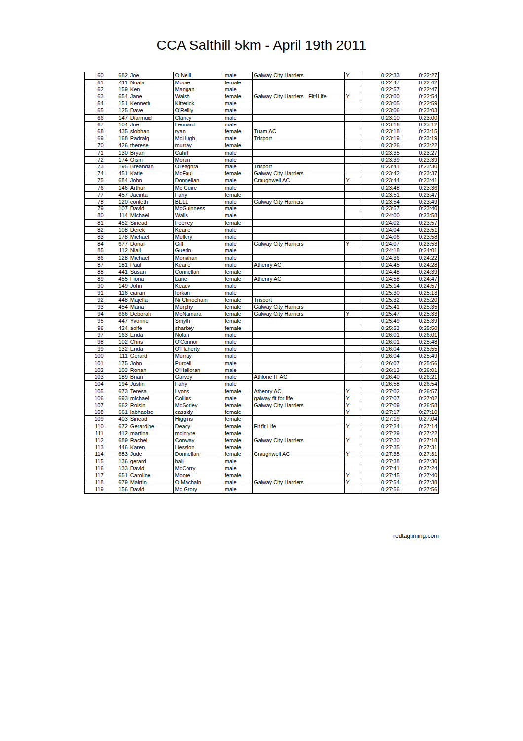CCA Salthill 5km - April 19th 2011
| 60 | 682 | Joe | O Neill | male | Galway City Harriers | Y | 0:22:33 | 0:22:27 |
| 61 | 411 | Nuala | Moore | female | | | 0:22:47 | 0:22:42 |
| 62 | 159 | Ken | Mangan | male | | | 0:22:57 | 0:22:47 |
| 63 | 654 | Jane | Walsh | female | Galway City Harriers - Fit4Life | Y | 0:23:00 | 0:22:54 |
| 64 | 151 | Kenneth | Kitterick | male | | | 0:23:05 | 0:22:59 |
| 65 | 125 | Dave | O'Reilly | male | | | 0:23:06 | 0:23:03 |
| 66 | 147 | Diarmuid | Clancy | male | | | 0:23:10 | 0:23:00 |
| 67 | 104 | Joe | Leonard | male | | | 0:23:16 | 0:23:12 |
| 68 | 435 | siobhan | ryan | female | Tuam AC | | 0:23:18 | 0:23:15 |
| 69 | 168 | Padraig | McHugh | male | Trisport | | 0:23:19 | 0:23:19 |
| 70 | 426 | therese | murray | female | | | 0:23:26 | 0:23:22 |
| 71 | 130 | Bryan | Cahill | male | | | 0:23:35 | 0:23:27 |
| 72 | 174 | Oisin | Moran | male | | | 0:23:39 | 0:23:39 |
| 73 | 195 | Breandan | O'leaghra | male | Trisport | | 0:23:41 | 0:23:30 |
| 74 | 451 | Katie | McFaul | female | Galway City Harriers | | 0:23:42 | 0:23:37 |
| 75 | 684 | John | Donnellan | male | Craughwell AC | Y | 0:23:44 | 0:23:41 |
| 76 | 146 | Arthur | Mc Guire | male | | | 0:23:48 | 0:23:36 |
| 77 | 457 | Jacinta | Fahy | female | | | 0:23:51 | 0:23:47 |
| 78 | 120 | conleth | BELL | male | Galway City Harriers | | 0:23:54 | 0:23:49 |
| 79 | 107 | David | McGuinness | male | | | 0:23:57 | 0:23:40 |
| 80 | 114 | Michael | Walls | male | | | 0:24:00 | 0:23:58 |
| 81 | 452 | Sinead | Feeney | female | | | 0:24:02 | 0:23:57 |
| 82 | 108 | Derek | Keane | male | | | 0:24:04 | 0:23:51 |
| 83 | 178 | Michael | Mullery | male | | | 0:24:06 | 0:23:58 |
| 84 | 677 | Donal | Gill | male | Galway City Harriers | Y | 0:24:07 | 0:23:53 |
| 85 | 112 | Niall | Guerin | male | | | 0:24:18 | 0:24:01 |
| 86 | 128 | Michael | Monahan | male | | | 0:24:36 | 0:24:22 |
| 87 | 181 | Paul | Keane | male | Athenry AC | | 0:24:45 | 0:24:28 |
| 88 | 441 | Susan | Connellan | female | | | 0:24:48 | 0:24:39 |
| 89 | 455 | Fiona | Lane | female | Athenry AC | | 0:24:58 | 0:24:47 |
| 90 | 149 | John | Keady | male | | | 0:25:14 | 0:24:57 |
| 91 | 116 | ciaran | forkan | male | | | 0:25:30 | 0:25:13 |
| 92 | 448 | Majella | Ni Chriochain | female | Trisport | | 0:25:32 | 0:25:20 |
| 93 | 454 | Maria | Murphy | female | Galway City Harriers | | 0:25:41 | 0:25:35 |
| 94 | 666 | Deborah | McNamara | female | Galway City Harriers | Y | 0:25:47 | 0:25:33 |
| 95 | 447 | Yvonne | Smyth | female | | | 0:25:49 | 0:25:39 |
| 96 | 424 | aoife | sharkey | female | | | 0:25:53 | 0:25:50 |
| 97 | 163 | Enda | Nolan | male | | | 0:26:01 | 0:26:01 |
| 98 | 102 | Chris | O'Connor | male | | | 0:26:01 | 0:25:48 |
| 99 | 132 | Enda | O'Flaherty | male | | | 0:26:04 | 0:25:55 |
| 100 | 111 | Gerard | Murray | male | | | 0:26:04 | 0:25:49 |
| 101 | 175 | John | Purcell | male | | | 0:26:07 | 0:25:56 |
| 102 | 103 | Ronan | O'Halloran | male | | | 0:26:13 | 0:26:01 |
| 103 | 189 | Brian | Garvey | male | Athlone IT AC | | 0:26:40 | 0:26:21 |
| 104 | 194 | Justin | Fahy | male | | | 0:26:58 | 0:26:54 |
| 105 | 673 | Teresa | Lyons | female | Athenry AC | Y | 0:27:02 | 0:26:57 |
| 106 | 693 | michael | Collins | male | galway fit for life | Y | 0:27:07 | 0:27:02 |
| 107 | 662 | Roisin | McSorley | female | Galway City Harriers | Y | 0:27:09 | 0:26:58 |
| 108 | 661 | labhaoise | cassidy | female | | Y | 0:27:17 | 0:27:10 |
| 109 | 403 | Sinead | Higgins | female | | | 0:27:19 | 0:27:04 |
| 110 | 672 | Gerardine | Deacy | female | Fit fir Life | Y | 0:27:24 | 0:27:14 |
| 111 | 412 | martina | mcintyre | female | | | 0:27:29 | 0:27:22 |
| 112 | 689 | Rachel | Conway | female | Galway City Harriers | Y | 0:27:30 | 0:27:18 |
| 113 | 446 | Karen | Hession | female | | | 0:27:35 | 0:27:31 |
| 114 | 683 | Jude | Donnellan | female | Craughwell AC | Y | 0:27:35 | 0:27:31 |
| 115 | 136 | gerard | hall | male | | | 0:27:38 | 0:27:30 |
| 116 | 133 | David | McCorry | male | | | 0:27:41 | 0:27:24 |
| 117 | 651 | Caroline | Moore | female | | Y | 0:27:45 | 0:27:40 |
| 118 | 679 | Mairtin | O Machain | male | Galway City Harriers | Y | 0:27:54 | 0:27:38 |
| 119 | 156 | David | Mc Grory | male | | | 0:27:56 | 0:27:56 |
redtagtiming.com